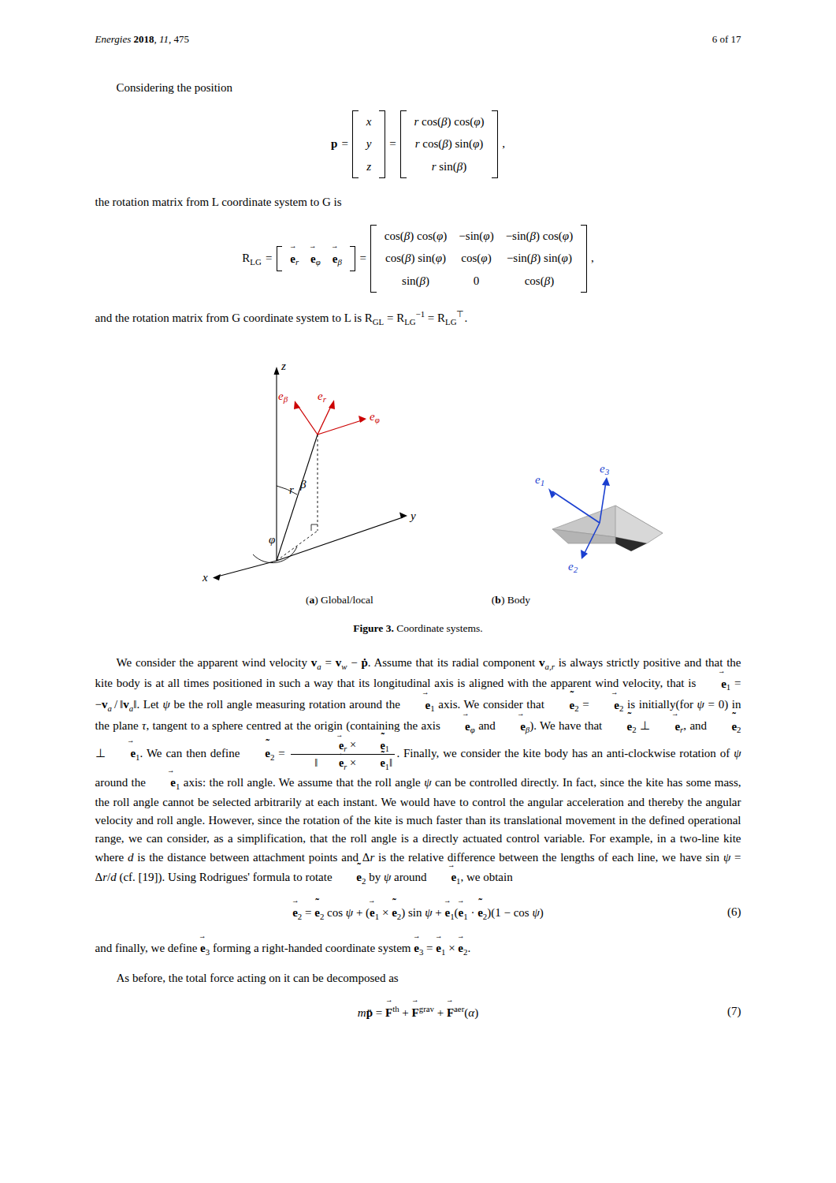Energies 2018, 11, 475
6 of 17
Considering the position
p =
| x |
| y |
| z |
=
| r cos( β ) cos( φ ) |
| r cos( β ) sin( φ ) |
| r sin( β ) |
,
the rotation matrix from L coordinate system to G is
RLG =
| e r | e φ | e β |
=
| cos( β ) cos( φ ) | −sin( φ ) | −sin( β ) cos( φ ) |
| cos( β ) sin( φ ) | cos( φ ) | −sin( β ) sin( φ ) |
| sin( β ) | 0 | cos( β ) |
,
and the rotation matrix from G coordinate system to L is RGL = RLG−1 = RLG⊤.
z y x r β φ eβ er eφ e1 e3 e2
(a) Global/local
(b) Body
Figure 3. Coordinate systems.
We consider the apparent wind velocity va = vw − ṗ. Assume that its radial component va,r is always strictly positive and that the kite body is at all times positioned in such a way that its longitudinal axis is aligned with the apparent wind velocity, that is e1 = −va / ‖va‖. Let ψ be the roll angle measuring rotation around the e1 axis. We consider that e2 = e2 is initially(for ψ = 0) in the plane τ, tangent to a sphere centred at the origin (containing the axis eφ and eβ). We have that e2 ⊥ er, and e2 ⊥ e1. We can then define e2 = er × e1‖er × e1‖. Finally, we consider the kite body has an anti-clockwise rotation of ψ around the e1 axis: the roll angle. We assume that the roll angle ψ can be controlled directly. In fact, since the kite has some mass, the roll angle cannot be selected arbitrarily at each instant. We would have to control the angular acceleration and thereby the angular velocity and roll angle. However, since the rotation of the kite is much faster than its translational movement in the defined operational range, we can consider, as a simplification, that the roll angle is a directly actuated control variable. For example, in a two-line kite where d is the distance between attachment points and Δr is the relative difference between the lengths of each line, we have sin ψ = Δr/d (cf. [19]). Using Rodrigues' formula to rotate e2 by ψ around e1, we obtain
e2 = e2 cos ψ + (e1 × e2) sin ψ + e1(e1 · e2)(1 − cos ψ) (6)
and finally, we define e3 forming a right-handed coordinate system e3 = e1 × e2.
As before, the total force acting on it can be decomposed as
mp̈ = Fth + Fgrav + Faer(α) (7)